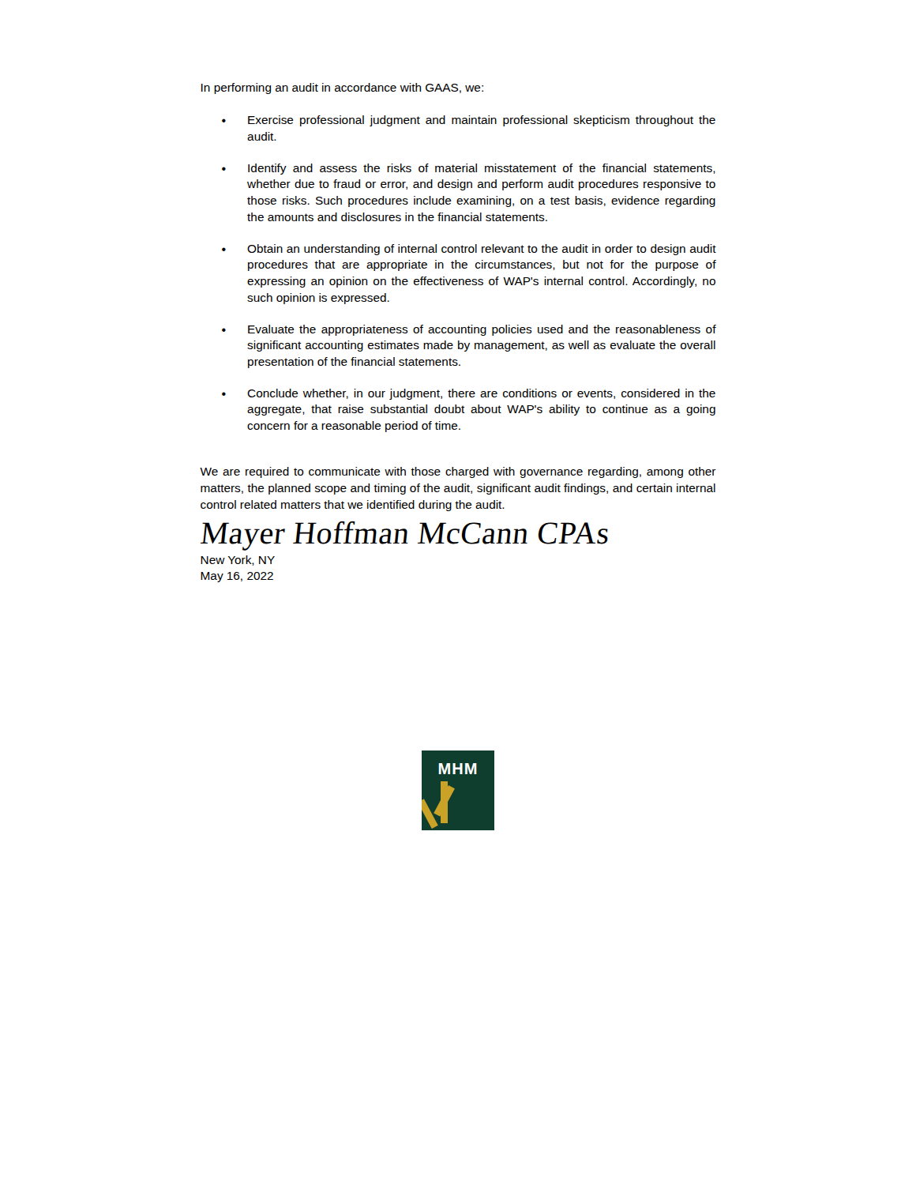In performing an audit in accordance with GAAS, we:
Exercise professional judgment and maintain professional skepticism throughout the audit.
Identify and assess the risks of material misstatement of the financial statements, whether due to fraud or error, and design and perform audit procedures responsive to those risks. Such procedures include examining, on a test basis, evidence regarding the amounts and disclosures in the financial statements.
Obtain an understanding of internal control relevant to the audit in order to design audit procedures that are appropriate in the circumstances, but not for the purpose of expressing an opinion on the effectiveness of WAP's internal control. Accordingly, no such opinion is expressed.
Evaluate the appropriateness of accounting policies used and the reasonableness of significant accounting estimates made by management, as well as evaluate the overall presentation of the financial statements.
Conclude whether, in our judgment, there are conditions or events, considered in the aggregate, that raise substantial doubt about WAP's ability to continue as a going concern for a reasonable period of time.
We are required to communicate with those charged with governance regarding, among other matters, the planned scope and timing of the audit, significant audit findings, and certain internal control related matters that we identified during the audit.
Mayer Hoffman McCann CPAs
New York, NY
May 16, 2022
MHM